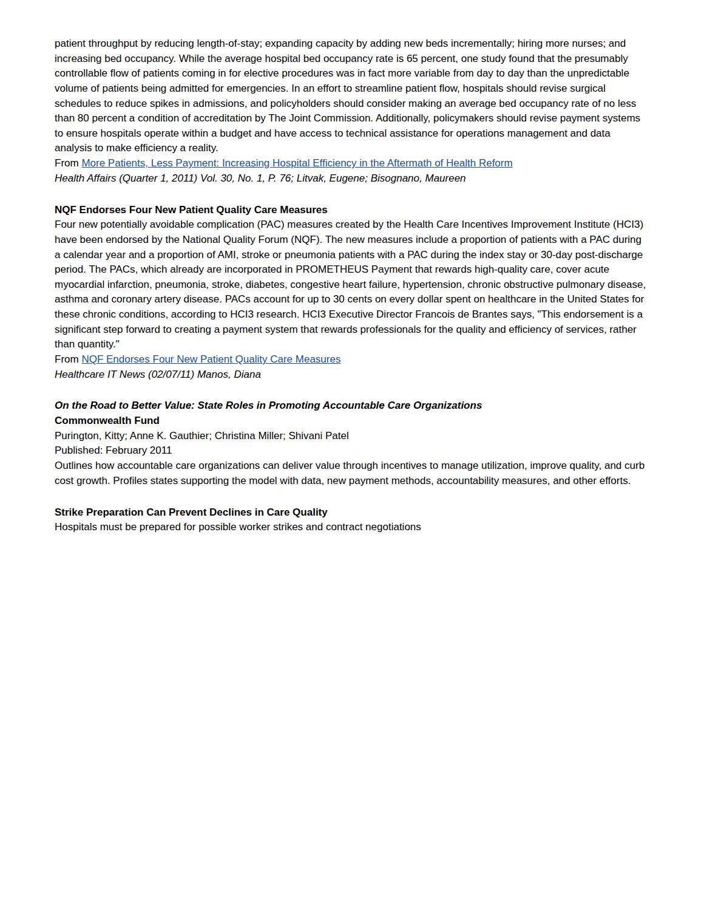patient throughput by reducing length-of-stay; expanding capacity by adding new beds incrementally; hiring more nurses; and increasing bed occupancy. While the average hospital bed occupancy rate is 65 percent, one study found that the presumably controllable flow of patients coming in for elective procedures was in fact more variable from day to day than the unpredictable volume of patients being admitted for emergencies. In an effort to streamline patient flow, hospitals should revise surgical schedules to reduce spikes in admissions, and policyholders should consider making an average bed occupancy rate of no less than 80 percent a condition of accreditation by The Joint Commission. Additionally, policymakers should revise payment systems to ensure hospitals operate within a budget and have access to technical assistance for operations management and data analysis to make efficiency a reality.
From More Patients, Less Payment: Increasing Hospital Efficiency in the Aftermath of Health Reform
Health Affairs (Quarter 1, 2011) Vol. 30, No. 1, P. 76; Litvak, Eugene; Bisognano, Maureen
NQF Endorses Four New Patient Quality Care Measures
Four new potentially avoidable complication (PAC) measures created by the Health Care Incentives Improvement Institute (HCI3) have been endorsed by the National Quality Forum (NQF). The new measures include a proportion of patients with a PAC during a calendar year and a proportion of AMI, stroke or pneumonia patients with a PAC during the index stay or 30-day post-discharge period. The PACs, which already are incorporated in PROMETHEUS Payment that rewards high-quality care, cover acute myocardial infarction, pneumonia, stroke, diabetes, congestive heart failure, hypertension, chronic obstructive pulmonary disease, asthma and coronary artery disease. PACs account for up to 30 cents on every dollar spent on healthcare in the United States for these chronic conditions, according to HCI3 research. HCI3 Executive Director Francois de Brantes says, "This endorsement is a significant step forward to creating a payment system that rewards professionals for the quality and efficiency of services, rather than quantity."
From NQF Endorses Four New Patient Quality Care Measures
Healthcare IT News (02/07/11) Manos, Diana
On the Road to Better Value: State Roles in Promoting Accountable Care Organizations
Commonwealth Fund
Purington, Kitty; Anne K. Gauthier; Christina Miller; Shivani Patel
Published: February 2011
Outlines how accountable care organizations can deliver value through incentives to manage utilization, improve quality, and curb cost growth. Profiles states supporting the model with data, new payment methods, accountability measures, and other efforts.
Strike Preparation Can Prevent Declines in Care Quality
Hospitals must be prepared for possible worker strikes and contract negotiations